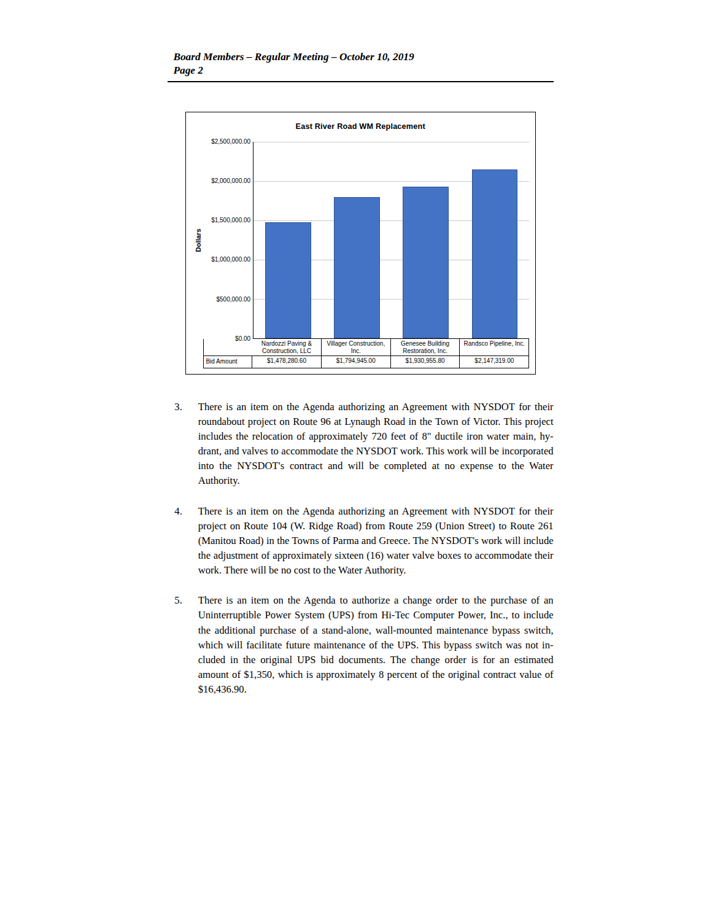Board Members – Regular Meeting – October 10, 2019 Page 2
East River Road WM Replacement
Dollars
$2,500,000.00 $2,000,000.00 $1,500,000.00 $1,000,000.00 $500,000.00 $0.00
Nardozzi Paving &
Construction, LLC
Villager Construction, Inc.
Genesee Building
Restoration, Inc.
Randsco Pipeline, Inc.
Bid Amount
$1,478,280.60
$1,794,945.00
$1,930,955.80
$2,147,319.00
3.
There is an item on the Agenda authorizing an Agreement with NYSDOT for their roundabout project on Route 96 at Lynaugh Road in the Town of Victor. This project includes the relocation of approximately 720 feet of 8" ductile iron water main, hydrant, and valves to accommodate the NYSDOT work. This work will be incorporated into the NYSDOT's contract and will be completed at no expense to the Water Authority.
4.
There is an item on the Agenda authorizing an Agreement with NYSDOT for their project on Route 104 (W. Ridge Road) from Route 259 (Union Street) to Route 261 (Manitou Road) in the Towns of Parma and Greece. The NYSDOT's work will include the adjustment of approximately sixteen (16) water valve boxes to accommodate their work. There will be no cost to the Water Authority.
5.
There is an item on the Agenda to authorize a change order to the purchase of an Uninterruptible Power System (UPS) from Hi-Tec Computer Power, Inc., to include the additional purchase of a stand-alone, wall-mounted maintenance bypass switch, which will facilitate future maintenance of the UPS. This bypass switch was not included in the original UPS bid documents. The change order is for an estimated amount of $1,350, which is approximately 8 percent of the original contract value of $16,436.90.